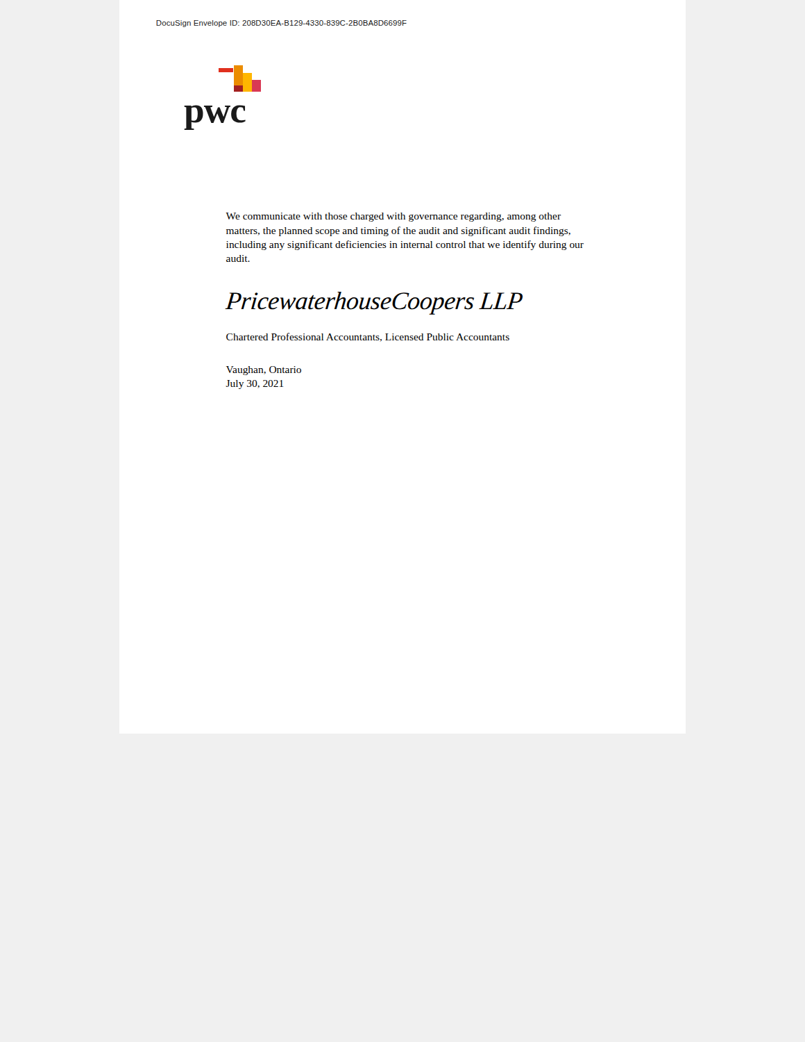DocuSign Envelope ID: 208D30EA-B129-4330-839C-2B0BA8D6699F
pwc
We communicate with those charged with governance regarding, among other matters, the planned scope and timing of the audit and significant audit findings, including any significant deficiencies in internal control that we identify during our audit.
PricewaterhouseCoopers LLP
Chartered Professional Accountants, Licensed Public Accountants
Vaughan, Ontario
July 30, 2021